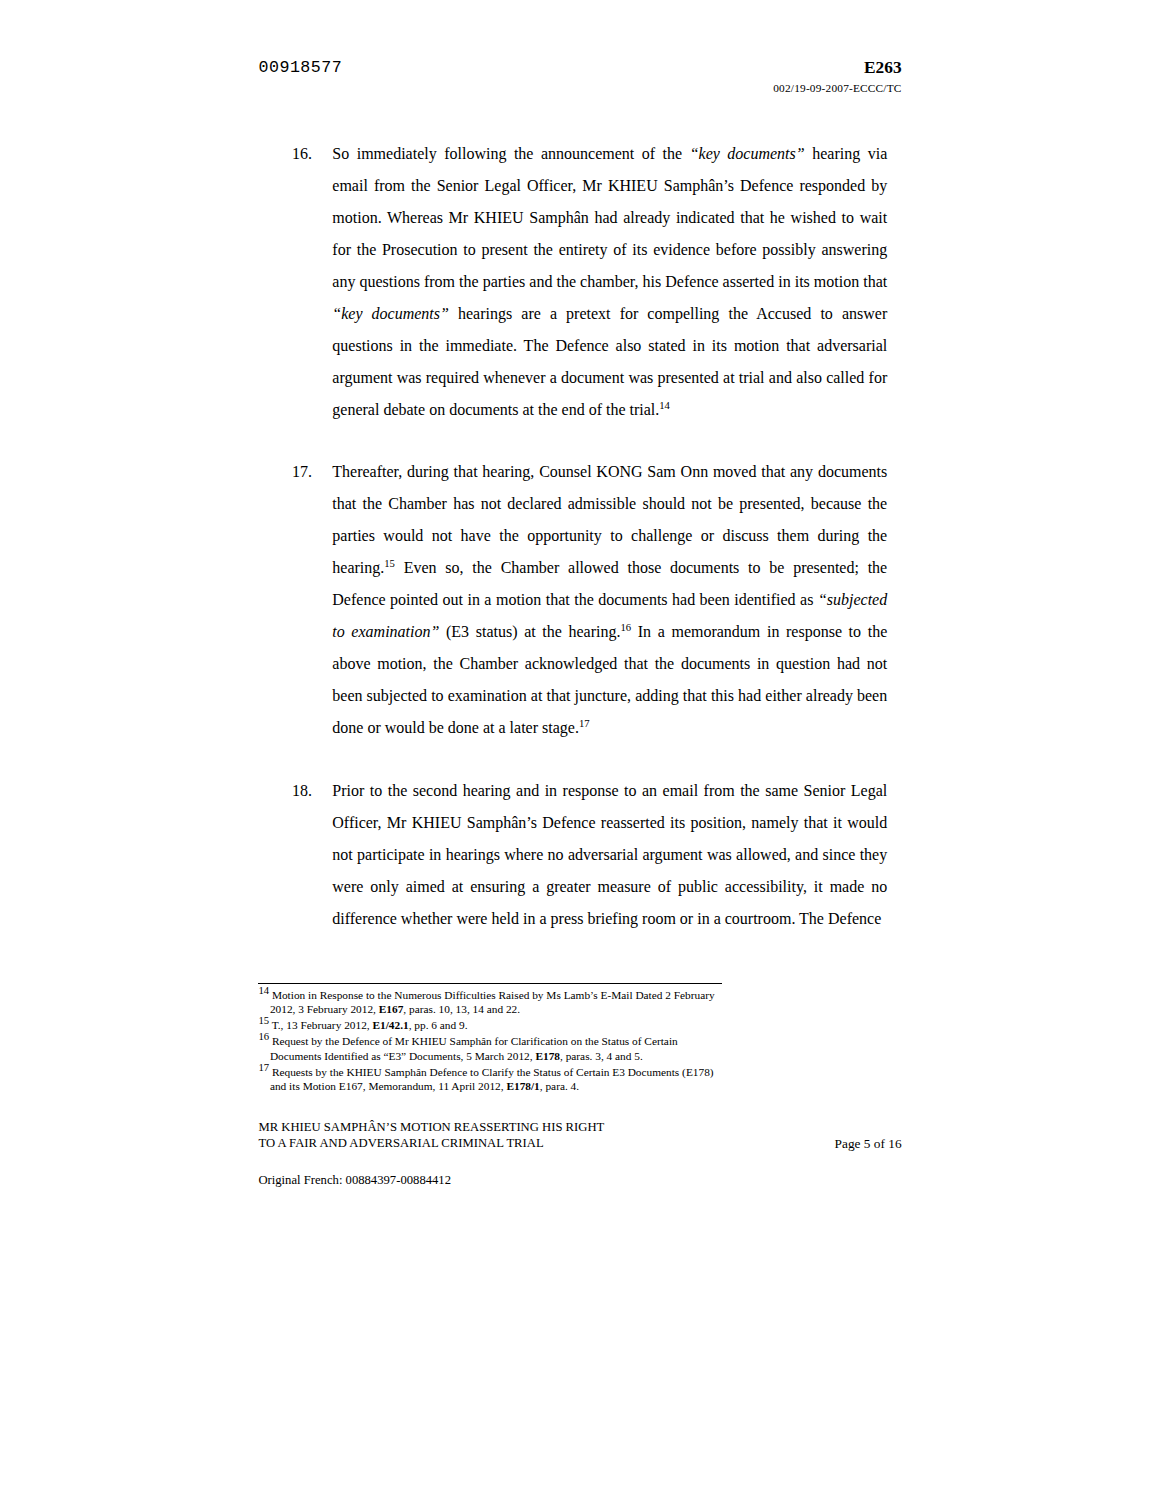00918577
E263
002/19-09-2007-ECCC/TC
16. So immediately following the announcement of the “key documents” hearing via email from the Senior Legal Officer, Mr KHIEU Samphân’s Defence responded by motion. Whereas Mr KHIEU Samphân had already indicated that he wished to wait for the Prosecution to present the entirety of its evidence before possibly answering any questions from the parties and the chamber, his Defence asserted in its motion that “key documents” hearings are a pretext for compelling the Accused to answer questions in the immediate. The Defence also stated in its motion that adversarial argument was required whenever a document was presented at trial and also called for general debate on documents at the end of the trial.14
17. Thereafter, during that hearing, Counsel KONG Sam Onn moved that any documents that the Chamber has not declared admissible should not be presented, because the parties would not have the opportunity to challenge or discuss them during the hearing.15 Even so, the Chamber allowed those documents to be presented; the Defence pointed out in a motion that the documents had been identified as “subjected to examination” (E3 status) at the hearing.16 In a memorandum in response to the above motion, the Chamber acknowledged that the documents in question had not been subjected to examination at that juncture, adding that this had either already been done or would be done at a later stage.17
18. Prior to the second hearing and in response to an email from the same Senior Legal Officer, Mr KHIEU Samphân’s Defence reasserted its position, namely that it would not participate in hearings where no adversarial argument was allowed, and since they were only aimed at ensuring a greater measure of public accessibility, it made no difference whether were held in a press briefing room or in a courtroom. The Defence
14 Motion in Response to the Numerous Difficulties Raised by Ms Lamb’s E-Mail Dated 2 February 2012, 3 February 2012, E167, paras. 10, 13, 14 and 22.
15 T., 13 February 2012, E1/42.1, pp. 6 and 9.
16 Request by the Defence of Mr KHIEU Samphân for Clarification on the Status of Certain Documents Identified as “E3” Documents, 5 March 2012, E178, paras. 3, 4 and 5.
17 Requests by the KHIEU Samphân Defence to Clarify the Status of Certain E3 Documents (E178) and its Motion E167, Memorandum, 11 April 2012, E178/1, para. 4.
Mr Khieu Samphân’s Motion Reasserting His Right
to a Fair and Adversarial Criminal Trial
Page 5 of 16
Original French: 00884397-00884412